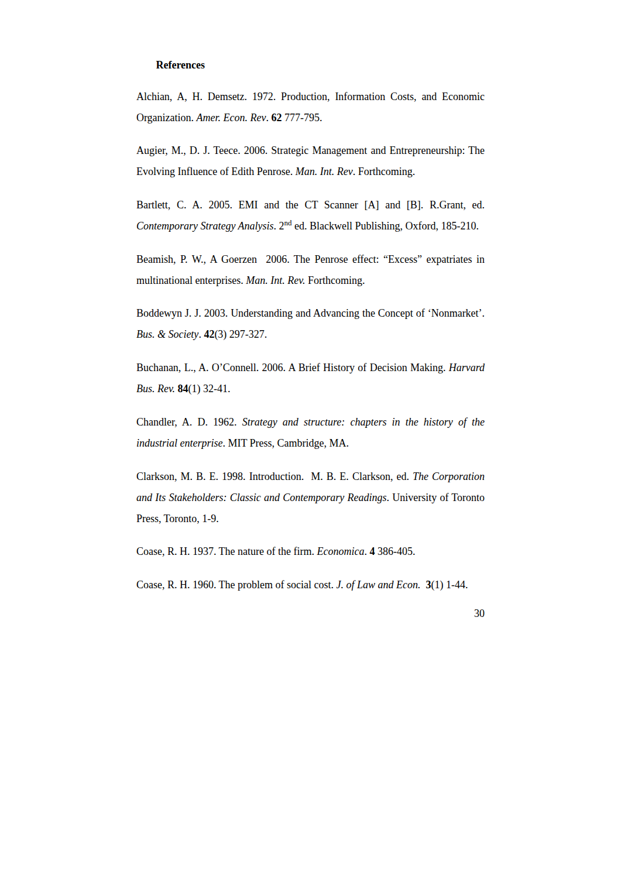References
Alchian, A, H. Demsetz. 1972. Production, Information Costs, and Economic Organization. Amer. Econ. Rev. 62 777-795.
Augier, M., D. J. Teece. 2006. Strategic Management and Entrepreneurship: The Evolving Influence of Edith Penrose. Man. Int. Rev. Forthcoming.
Bartlett, C. A. 2005. EMI and the CT Scanner [A] and [B]. R.Grant, ed. Contemporary Strategy Analysis. 2nd ed. Blackwell Publishing, Oxford, 185-210.
Beamish, P. W., A Goerzen 2006. The Penrose effect: “Excess” expatriates in multinational enterprises. Man. Int. Rev. Forthcoming.
Boddewyn J. J. 2003. Understanding and Advancing the Concept of ‘Nonmarket’. Bus. & Society. 42(3) 297-327.
Buchanan, L., A. O’Connell. 2006. A Brief History of Decision Making. Harvard Bus. Rev. 84(1) 32-41.
Chandler, A. D. 1962. Strategy and structure: chapters in the history of the industrial enterprise. MIT Press, Cambridge, MA.
Clarkson, M. B. E. 1998. Introduction. M. B. E. Clarkson, ed. The Corporation and Its Stakeholders: Classic and Contemporary Readings. University of Toronto Press, Toronto, 1-9.
Coase, R. H. 1937. The nature of the firm. Economica. 4 386-405.
Coase, R. H. 1960. The problem of social cost. J. of Law and Econ. 3(1) 1-44.
30